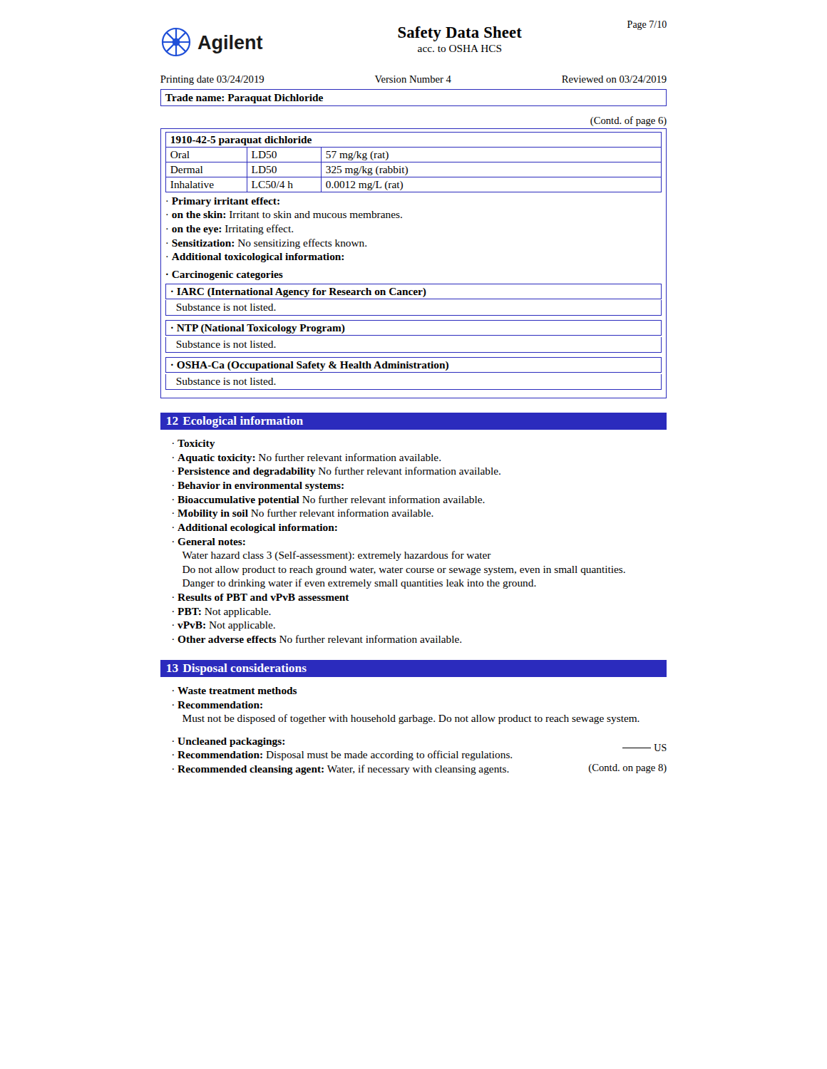Page 7/10
Agilent
Safety Data Sheet
acc. to OSHA HCS
Printing date 03/24/2019
Version Number 4
Reviewed on 03/24/2019
Trade name: Paraquat Dichloride
(Contd. of page 6)
| 1910-42-5 paraquat dichloride |
| Oral | LD50 | 57 mg/kg (rat) |
| Dermal | LD50 | 325 mg/kg (rabbit) |
| Inhalative | LC50/4 h | 0.0012 mg/L (rat) |
Primary irritant effect:
on the skin: Irritant to skin and mucous membranes.
on the eye: Irritating effect.
Sensitization: No sensitizing effects known.
Additional toxicological information:
Carcinogenic categories
· IARC (International Agency for Research on Cancer)
Substance is not listed.
· NTP (National Toxicology Program)
Substance is not listed.
· OSHA-Ca (Occupational Safety & Health Administration)
Substance is not listed.
12 Ecological information
Toxicity
Aquatic toxicity: No further relevant information available.
Persistence and degradability No further relevant information available.
Behavior in environmental systems:
Bioaccumulative potential No further relevant information available.
Mobility in soil No further relevant information available.
Additional ecological information:
General notes:
Water hazard class 3 (Self-assessment): extremely hazardous for water
Do not allow product to reach ground water, water course or sewage system, even in small quantities.
Danger to drinking water if even extremely small quantities leak into the ground.
Results of PBT and vPvB assessment
PBT: Not applicable.
vPvB: Not applicable.
Other adverse effects No further relevant information available.
13 Disposal considerations
Waste treatment methods
Recommendation:
Must not be disposed of together with household garbage. Do not allow product to reach sewage system.
Uncleaned packagings:
Recommendation: Disposal must be made according to official regulations.
Recommended cleansing agent: Water, if necessary with cleansing agents.
US
(Contd. on page 8)